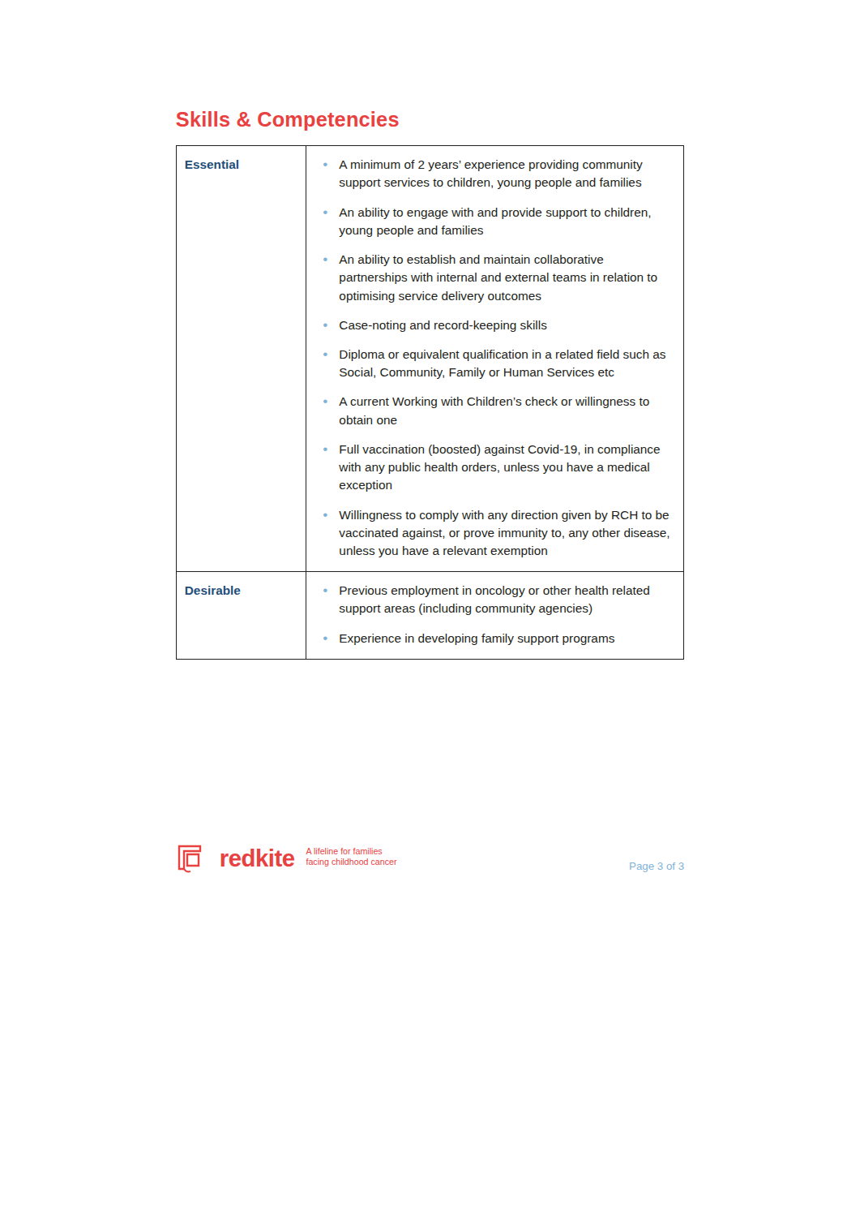Skills & Competencies
| Essential | A minimum of 2 years’ experience providing community support services to children, young people and families An ability to engage with and provide support to children, young people and families An ability to establish and maintain collaborative partnerships with internal and external teams in relation to optimising service delivery outcomes Case-noting and record-keeping skills Diploma or equivalent qualification in a related field such as Social, Community, Family or Human Services etc A current Working with Children’s check or willingness to obtain one Full vaccination (boosted) against Covid-19, in compliance with any public health orders, unless you have a medical exception Willingness to comply with any direction given by RCH to be vaccinated against, or prove immunity to, any other disease, unless you have a relevant exemption |
| Desirable | Previous employment in oncology or other health related support areas (including community agencies) Experience in developing family support programs |
redkite
A lifeline for families
facing childhood cancer
Page 3 of 3